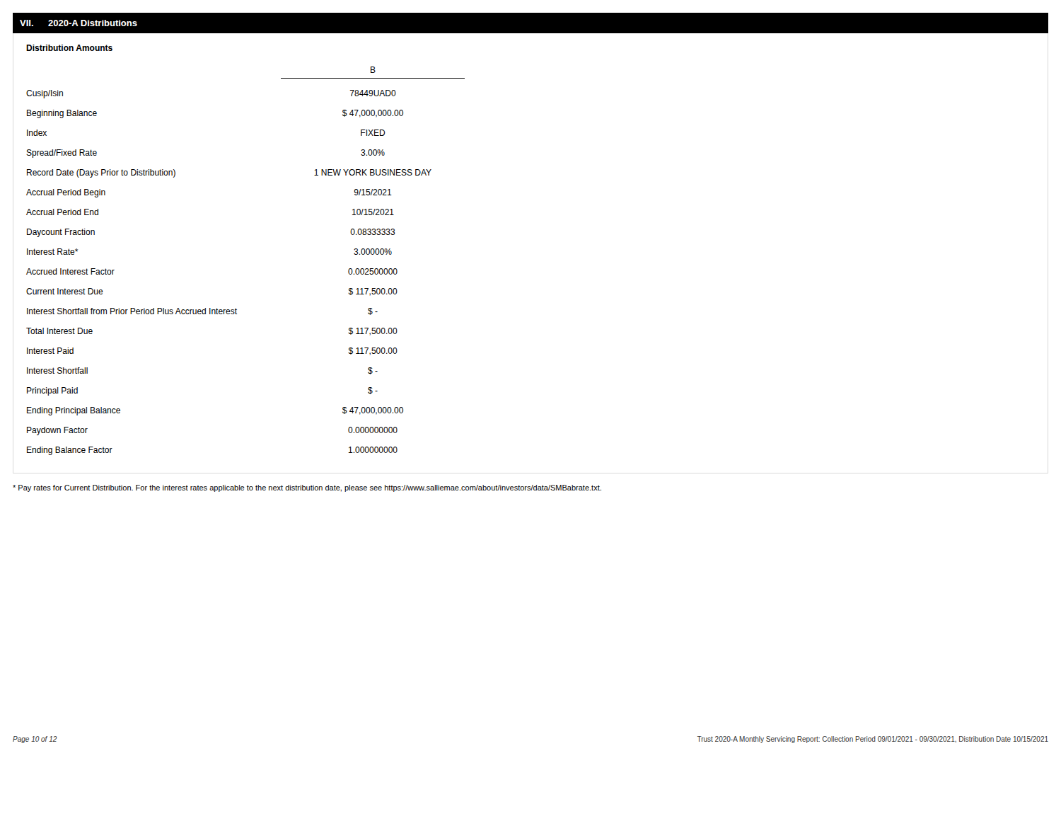VII. 2020-A Distributions
Distribution Amounts
| | B | |
| Cusip/Isin | 78449UAD0 | |
| Beginning Balance | $ 47,000,000.00 | |
| Index | FIXED | |
| Spread/Fixed Rate | 3.00% | |
| Record Date (Days Prior to Distribution) | 1 NEW YORK BUSINESS DAY | |
| Accrual Period Begin | 9/15/2021 | |
| Accrual Period End | 10/15/2021 | |
| Daycount Fraction | 0.08333333 | |
| Interest Rate* | 3.00000% | |
| Accrued Interest Factor | 0.002500000 | |
| Current Interest Due | $ 117,500.00 | |
| Interest Shortfall from Prior Period Plus Accrued Interest | $ - | |
| Total Interest Due | $ 117,500.00 | |
| Interest Paid | $ 117,500.00 | |
| Interest Shortfall | $ - | |
| Principal Paid | $ - | |
| Ending Principal Balance | $ 47,000,000.00 | |
| Paydown Factor | 0.000000000 | |
| Ending Balance Factor | 1.000000000 | |
* Pay rates for Current Distribution. For the interest rates applicable to the next distribution date, please see https://www.salliemae.com/about/investors/data/SMBabrate.txt.
Page 10 of 12
Trust 2020-A Monthly Servicing Report: Collection Period 09/01/2021 - 09/30/2021, Distribution Date 10/15/2021